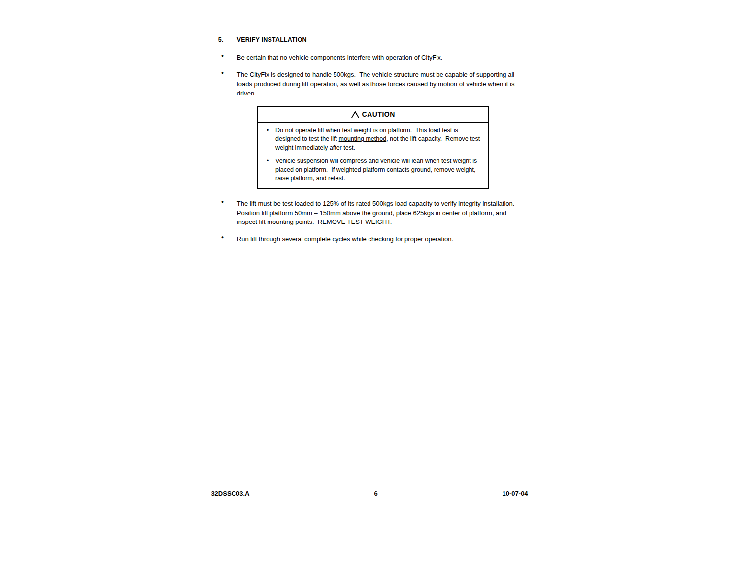5. VERIFY INSTALLATION
Be certain that no vehicle components interfere with operation of CityFix.
The CityFix is designed to handle 500kgs. The vehicle structure must be capable of supporting all loads produced during lift operation, as well as those forces caused by motion of vehicle when it is driven.
!CAUTION
Do not operate lift when test weight is on platform. This load test is designed to test the lift mounting method, not the lift capacity. Remove test weight immediately after test.
Vehicle suspension will compress and vehicle will lean when test weight is placed on platform. If weighted platform contacts ground, remove weight, raise platform, and retest.
The lift must be test loaded to 125% of its rated 500kgs load capacity to verify integrity installation. Position lift platform 50mm – 150mm above the ground, place 625kgs in center of platform, and inspect lift mounting points. REMOVE TEST WEIGHT.
Run lift through several complete cycles while checking for proper operation.
32DSSC03.A 10-07-04
6